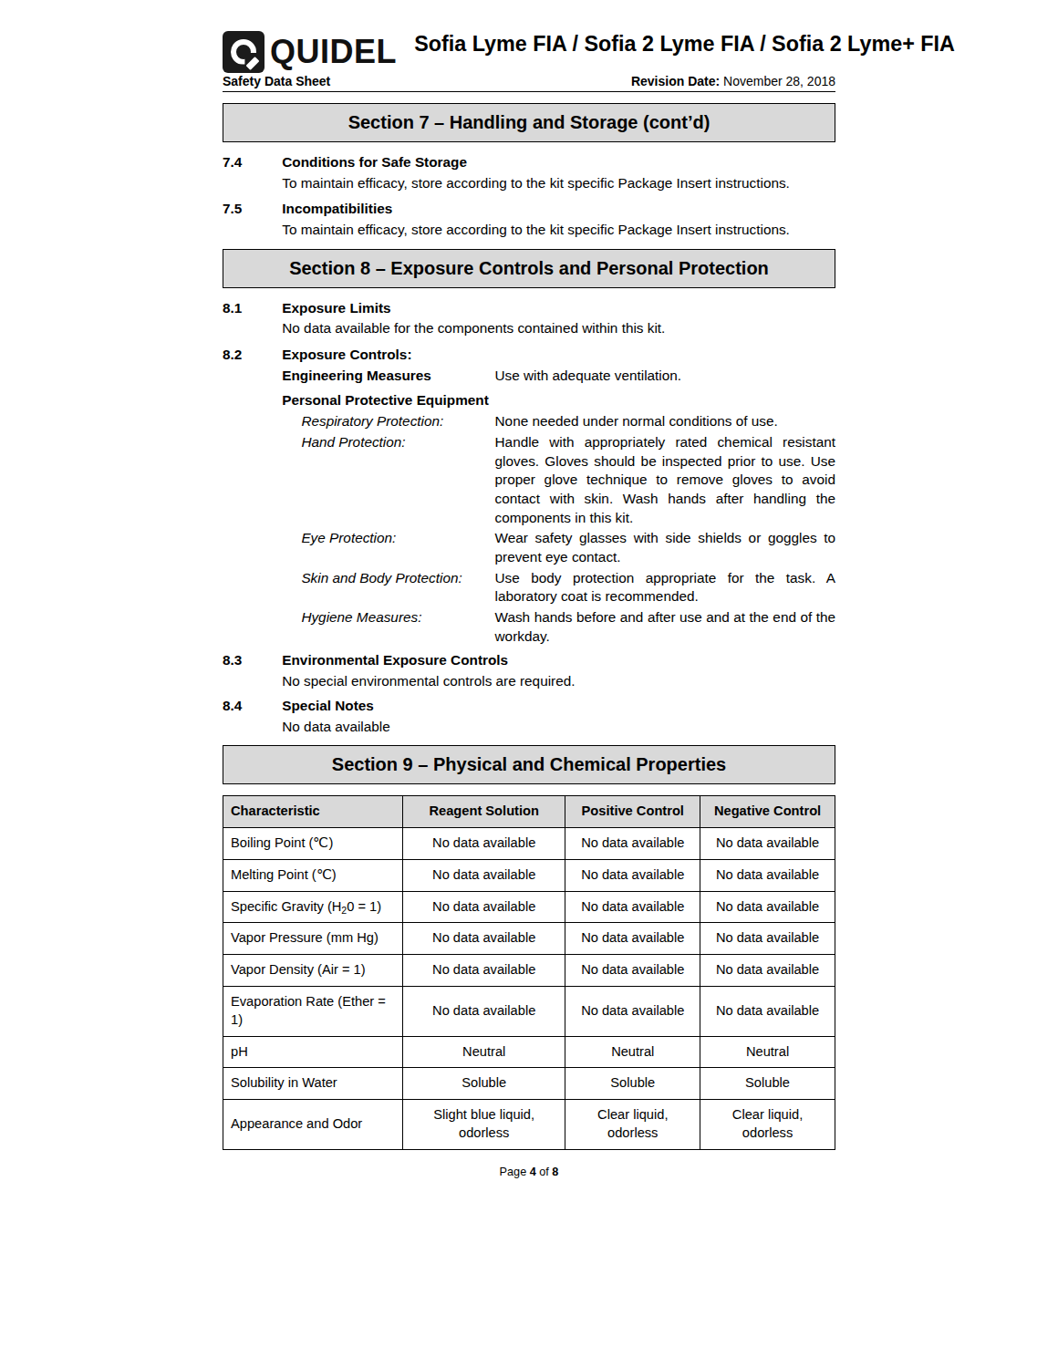QUIDEL
Sofia Lyme FIA / Sofia 2 Lyme FIA / Sofia 2 Lyme+ FIA
Safety Data Sheet
Revision Date: November 28, 2018
Section 7 – Handling and Storage (cont’d)
7.4
Conditions for Safe Storage
To maintain efficacy, store according to the kit specific Package Insert instructions.
7.5
Incompatibilities
To maintain efficacy, store according to the kit specific Package Insert instructions.
Section 8 – Exposure Controls and Personal Protection
8.1
Exposure Limits
No data available for the components contained within this kit.
8.2
Exposure Controls:
Engineering Measures
Use with adequate ventilation.
Personal Protective Equipment
Respiratory Protection:
None needed under normal conditions of use.
Hand Protection:
Handle with appropriately rated chemical resistant gloves. Gloves should be inspected prior to use. Use proper glove technique to remove gloves to avoid contact with skin. Wash hands after handling the components in this kit.
Eye Protection:
Wear safety glasses with side shields or goggles to prevent eye contact.
Skin and Body Protection:
Use body protection appropriate for the task. A laboratory coat is recommended.
Hygiene Measures:
Wash hands before and after use and at the end of the workday.
8.3
Environmental Exposure Controls
No special environmental controls are required.
8.4
Special Notes
No data available
Section 9 – Physical and Chemical Properties
| Characteristic | Reagent Solution | Positive Control | Negative Control |
| --- | --- | --- | --- |
| Boiling Point (℃) | No data available | No data available | No data available |
| Melting Point (℃) | No data available | No data available | No data available |
| Specific Gravity (H 2 0 = 1) | No data available | No data available | No data available |
| Vapor Pressure (mm Hg) | No data available | No data available | No data available |
| Vapor Density (Air = 1) | No data available | No data available | No data available |
| Evaporation Rate (Ether = 1) | No data available | No data available | No data available |
| pH | Neutral | Neutral | Neutral |
| Solubility in Water | Soluble | Soluble | Soluble |
| Appearance and Odor | Slight blue liquid, odorless | Clear liquid, odorless | Clear liquid, odorless |
Page 4 of 8